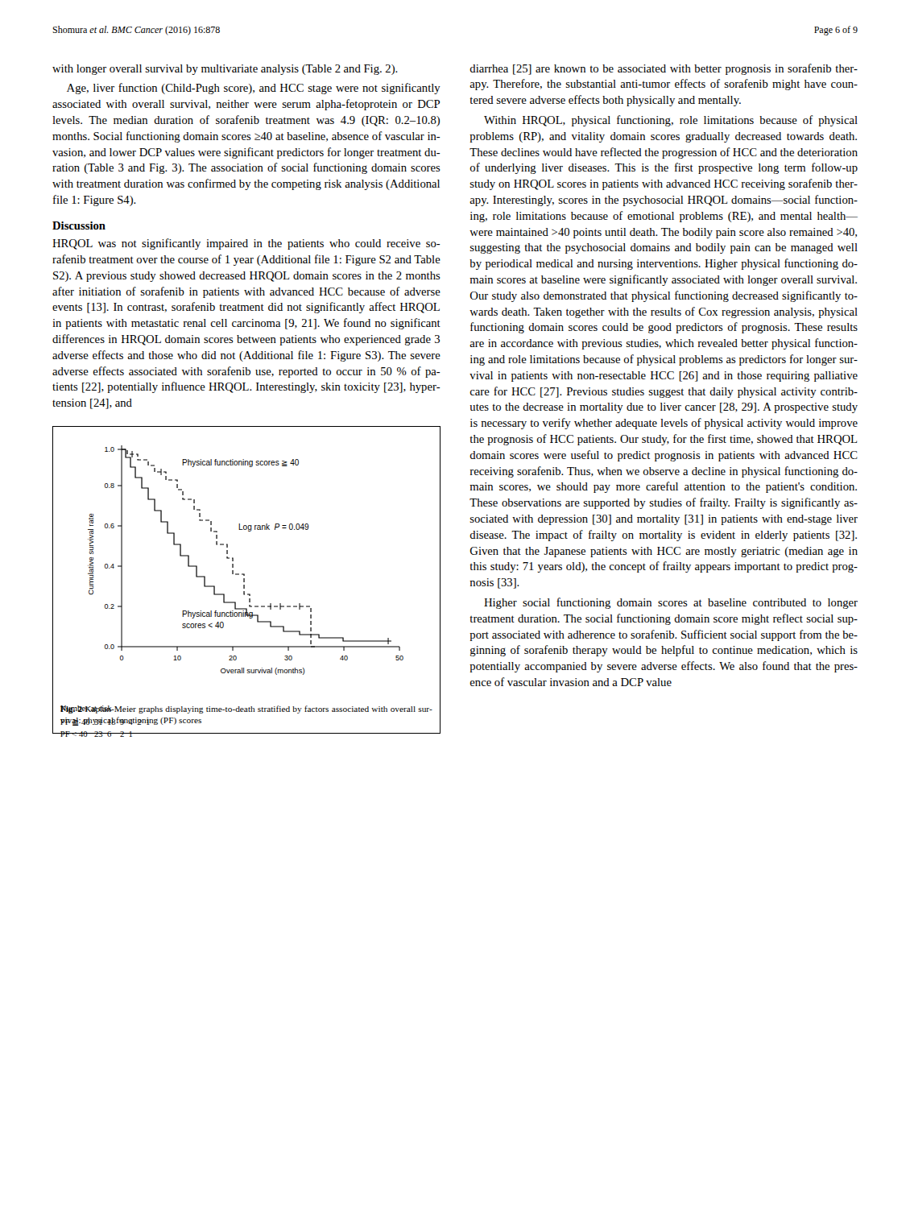Shomura et al. BMC Cancer (2016) 16:878
Page 6 of 9
with longer overall survival by multivariate analysis (Table 2 and Fig. 2).
Age, liver function (Child-Pugh score), and HCC stage were not significantly associated with overall survival, neither were serum alpha-fetoprotein or DCP levels. The median duration of sorafenib treatment was 4.9 (IQR: 0.2–10.8) months. Social functioning domain scores ≥40 at baseline, absence of vascular invasion, and lower DCP values were significant predictors for longer treatment duration (Table 3 and Fig. 3). The association of social functioning domain scores with treatment duration was confirmed by the competing risk analysis (Additional file 1: Figure S4).
Discussion
HRQOL was not significantly impaired in the patients who could receive sorafenib treatment over the course of 1 year (Additional file 1: Figure S2 and Table S2). A previous study showed decreased HRQOL domain scores in the 2 months after initiation of sorafenib in patients with advanced HCC because of adverse events [13]. In contrast, sorafenib treatment did not significantly affect HRQOL in patients with metastatic renal cell carcinoma [9, 21]. We found no significant differences in HRQOL domain scores between patients who experienced grade 3 adverse effects and those who did not (Additional file 1: Figure S3). The severe adverse effects associated with sorafenib use, reported to occur in 50 % of patients [22], potentially influence HRQOL. Interestingly, skin toxicity [23], hypertension [24], and
0.0 0.2 0.4 0.6 0.8 1.0 0 10 20 30 40 50 Cumulative survival rate Overall survival (months) Physical functioning scores ≧ 40 Log rank P = 0.049 Physical functioning scores < 40
Number at risk
| PF ≧ 40 | 31 | 18 | 9 | 4 | 2 | 1 |
| PF < 40 | 23 | 6 | 2 | 1 | | |
Fig. 2 Kaplan-Meier graphs displaying time-to-death stratified by factors associated with overall survival: physical functioning (PF) scores
diarrhea [25] are known to be associated with better prognosis in sorafenib therapy. Therefore, the substantial anti-tumor effects of sorafenib might have countered severe adverse effects both physically and mentally.
Within HRQOL, physical functioning, role limitations because of physical problems (RP), and vitality domain scores gradually decreased towards death. These declines would have reflected the progression of HCC and the deterioration of underlying liver diseases. This is the first prospective long term follow-up study on HRQOL scores in patients with advanced HCC receiving sorafenib therapy. Interestingly, scores in the psychosocial HRQOL domains—social functioning, role limitations because of emotional problems (RE), and mental health—were maintained >40 points until death. The bodily pain score also remained >40, suggesting that the psychosocial domains and bodily pain can be managed well by periodical medical and nursing interventions. Higher physical functioning domain scores at baseline were significantly associated with longer overall survival. Our study also demonstrated that physical functioning decreased significantly towards death. Taken together with the results of Cox regression analysis, physical functioning domain scores could be good predictors of prognosis. These results are in accordance with previous studies, which revealed better physical functioning and role limitations because of physical problems as predictors for longer survival in patients with non-resectable HCC [26] and in those requiring palliative care for HCC [27]. Previous studies suggest that daily physical activity contributes to the decrease in mortality due to liver cancer [28, 29]. A prospective study is necessary to verify whether adequate levels of physical activity would improve the prognosis of HCC patients. Our study, for the first time, showed that HRQOL domain scores were useful to predict prognosis in patients with advanced HCC receiving sorafenib. Thus, when we observe a decline in physical functioning domain scores, we should pay more careful attention to the patient's condition. These observations are supported by studies of frailty. Frailty is significantly associated with depression [30] and mortality [31] in patients with end-stage liver disease. The impact of frailty on mortality is evident in elderly patients [32]. Given that the Japanese patients with HCC are mostly geriatric (median age in this study: 71 years old), the concept of frailty appears important to predict prognosis [33].
Higher social functioning domain scores at baseline contributed to longer treatment duration. The social functioning domain score might reflect social support associated with adherence to sorafenib. Sufficient social support from the beginning of sorafenib therapy would be helpful to continue medication, which is potentially accompanied by severe adverse effects. We also found that the presence of vascular invasion and a DCP value